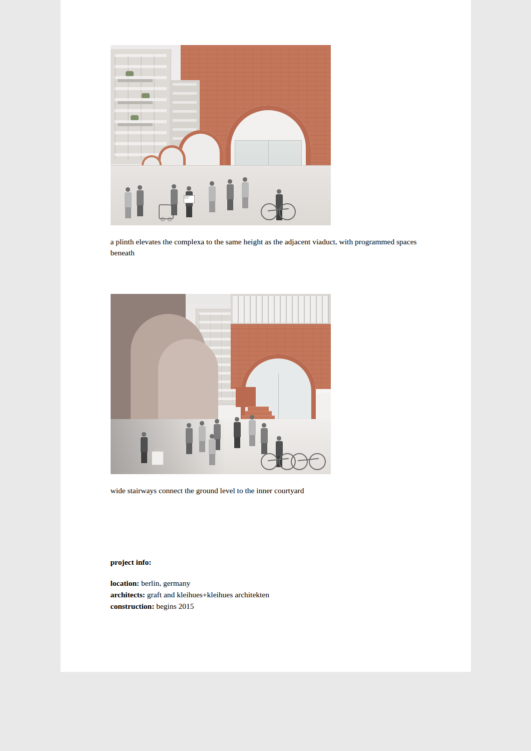Kleihues
Berlin
a plinth elevates the complexa to the same height as the adjacent viaduct, with programmed spaces beneath
wide stairways connect the ground level to the inner courtyard
project info:
location: berlin, germany
architects: graft and kleihues+kleihues architekten
construction: begins 2015